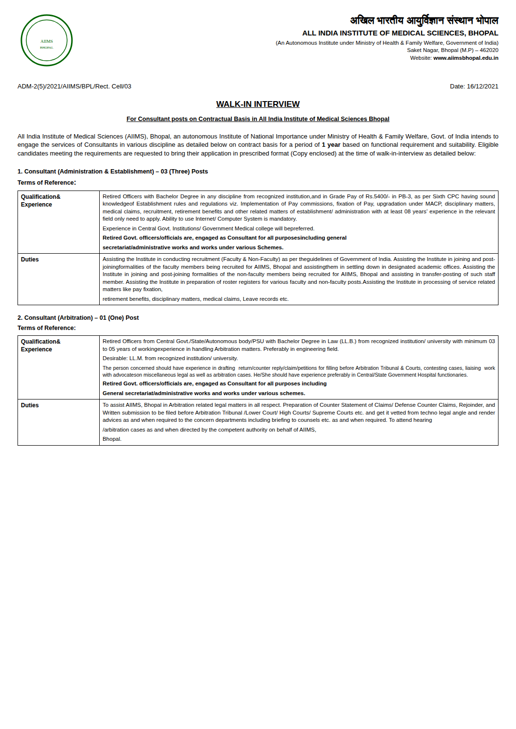अखिल भारतीय आयुर्विज्ञान संस्थान भोपाल
ALL INDIA INSTITUTE OF MEDICAL SCIENCES, BHOPAL
(An Autonomous Institute under Ministry of Health & Family Welfare, Government of India)
Saket Nagar, Bhopal (M.P) – 462020
Website: www.aiimsbhopal.edu.in
ADM-2(5)/2021/AIIMS/BPL/Rect. Cell/03 Date: 16/12/2021
WALK-IN INTERVIEW
For Consultant posts on Contractual Basis in All India Institute of Medical Sciences Bhopal
All India Institute of Medical Sciences (AIIMS), Bhopal, an autonomous Institute of National Importance under Ministry of Health & Family Welfare, Govt. of India intends to engage the services of Consultants in various discipline as detailed below on contract basis for a period of 1 year based on functional requirement and suitability. Eligible candidates meeting the requirements are requested to bring their application in prescribed format (Copy enclosed) at the time of walk-in-interview as detailed below:
1. Consultant (Administration & Establishment) – 03 (Three) Posts
Terms of Reference:
| Qualification& Experience | Retired Officers with Bachelor Degree in any discipline from recognized institution,and in Grade Pay of Rs.5400/- in PB-3, as per Sixth CPC having sound knowledgeof Establishment rules and regulations viz. Implementation of Pay commissions, fixation of Pay, upgradation under MACP, disciplinary matters, medical claims, recruitment, retirement benefits and other related matters of establishment/ administration with at least 08 years’ experience in the relevant field only need to apply. Ability to use Internet/ Computer System is mandatory. Experience in Central Govt. Institutions/ Government Medical college will bepreferred. Retired Govt. officers/officials are, engaged as Consultant for all purposesincluding general secretariat/administrative works and works under various Schemes. |
| Duties | Assisting the Institute in conducting recruitment (Faculty & Non-Faculty) as per theguidelines of Government of India. Assisting the Institute in joining and post-joiningformalities of the faculty members being recruited for AIIMS, Bhopal and assistingthem in settling down in designated academic offices. Assisting the Institute in joining and post-joining formalities of the non-faculty members being recruited for AIIMS, Bhopal and assisting in transfer-posting of such staff member. Assisting the Institute in preparation of roster registers for various faculty and non-faculty posts.Assisting the Institute in processing of service related matters like pay fixation, retirement benefits, disciplinary matters, medical claims, Leave records etc. |
2. Consultant (Arbitration) – 01 (One) Post
Terms of Reference:
| Qualification& Experience | Retired Officers from Central Govt./State/Autonomous body/PSU with Bachelor Degree in Law (LL.B.) from recognized institution/ university with minimum 03 to 05 years of workingexperience in handling Arbitration matters. Preferably in engineering field. Desirable: LL.M. from recognized institution/ university. The person concerned should have experience in drafting return/counter reply/claim/petitions for filling before Arbitration Tribunal & Courts, contesting cases, liaising work with advocateson miscellaneous legal as well as arbitration cases. He/She should have experience preferably in Central/State Government Hospital functionaries. Retired Govt. officers/officials are, engaged as Consultant for all purposes including General secretariat/administrative works and works under various schemes. |
| Duties | To assist AIIMS, Bhopal in Arbitration related legal matters in all respect. Preparation of Counter Statement of Claims/ Defense Counter Claims, Rejoinder, and Written submission to be filed before Arbitration Tribunal /Lower Court/ High Courts/ Supreme Courts etc. and get it vetted from techno legal angle and render advices as and when required to the concern departments including briefing to counsels etc. as and when required. To attend hearing /arbitration cases as and when directed by the competent authority on behalf of AIIMS, Bhopal. |